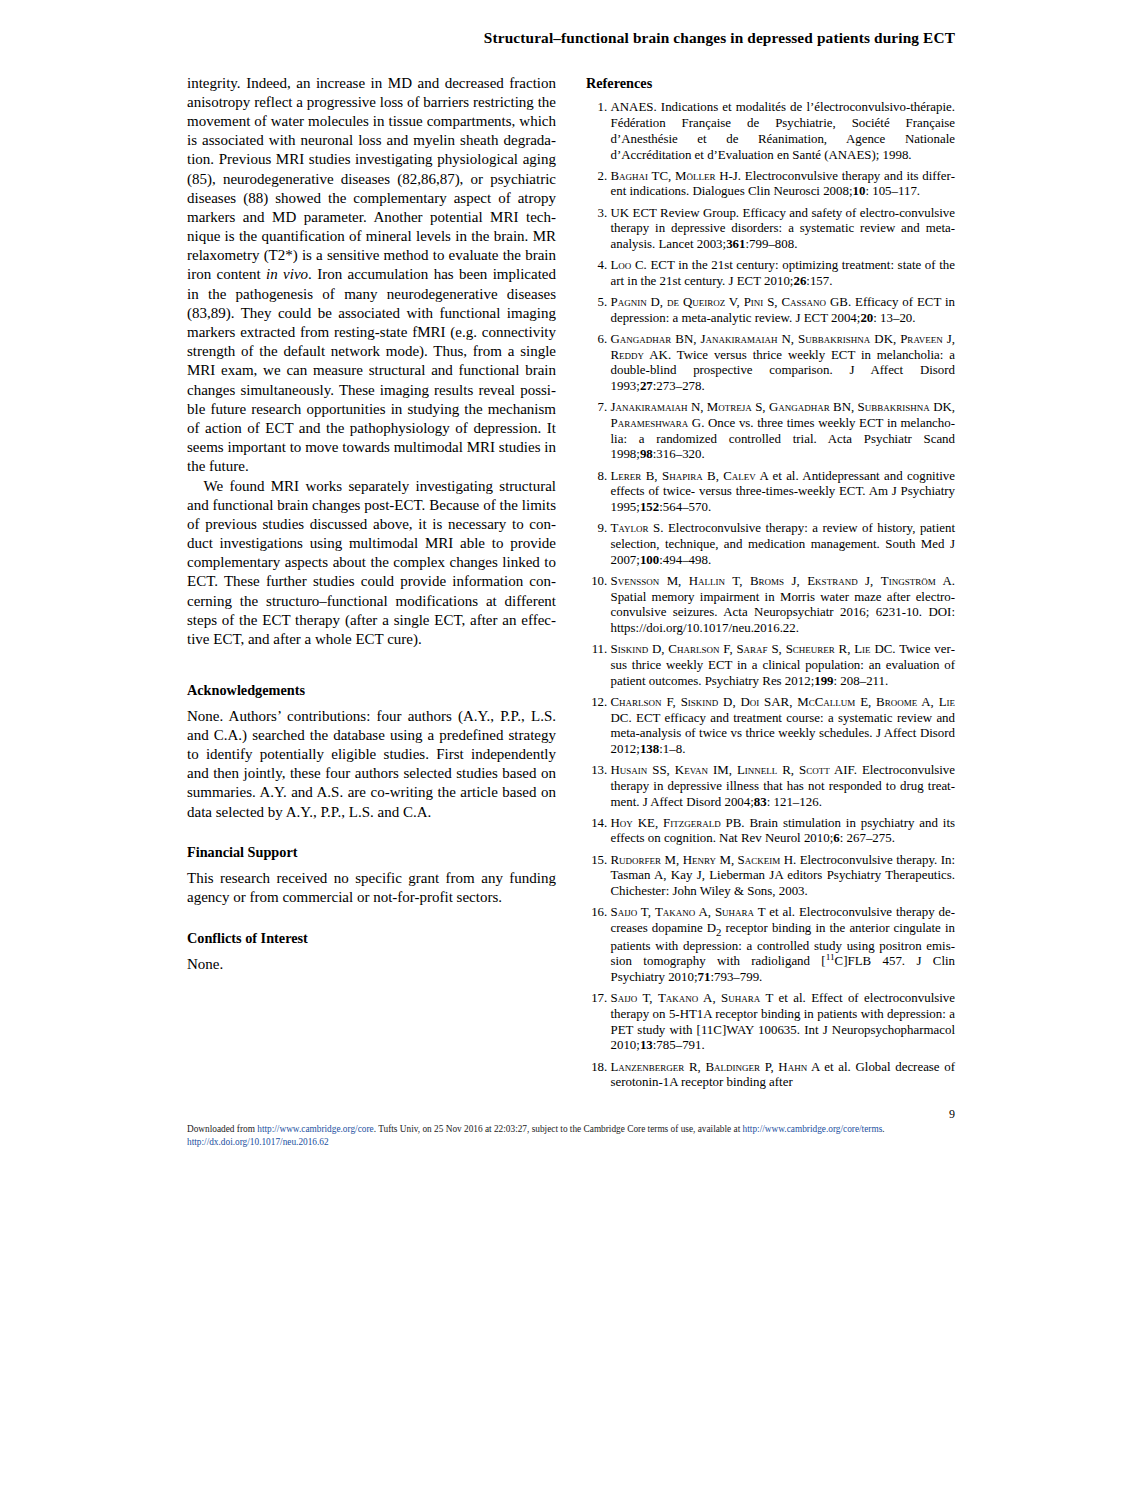Structural–functional brain changes in depressed patients during ECT
integrity. Indeed, an increase in MD and decreased fraction anisotropy reflect a progressive loss of barriers restricting the movement of water molecules in tissue compartments, which is associated with neuronal loss and myelin sheath degradation. Previous MRI studies investigating physiological aging (85), neurodegenerative diseases (82,86,87), or psychiatric diseases (88) showed the complementary aspect of atropy markers and MD parameter. Another potential MRI technique is the quantification of mineral levels in the brain. MR relaxometry (T2*) is a sensitive method to evaluate the brain iron content in vivo. Iron accumulation has been implicated in the pathogenesis of many neurodegenerative diseases (83,89). They could be associated with functional imaging markers extracted from resting-state fMRI (e.g. connectivity strength of the default network mode). Thus, from a single MRI exam, we can measure structural and functional brain changes simultaneously. These imaging results reveal possible future research opportunities in studying the mechanism of action of ECT and the pathophysiology of depression. It seems important to move towards multimodal MRI studies in the future.
We found MRI works separately investigating structural and functional brain changes post-ECT. Because of the limits of previous studies discussed above, it is necessary to conduct investigations using multimodal MRI able to provide complementary aspects about the complex changes linked to ECT. These further studies could provide information concerning the structuro–functional modifications at different steps of the ECT therapy (after a single ECT, after an effective ECT, and after a whole ECT cure).
Acknowledgements
None. Authors’ contributions: four authors (A.Y., P.P., L.S. and C.A.) searched the database using a predefined strategy to identify potentially eligible studies. First independently and then jointly, these four authors selected studies based on summaries. A.Y. and A.S. are co-writing the article based on data selected by A.Y., P.P., L.S. and C.A.
Financial Support
This research received no specific grant from any funding agency or from commercial or not-for-profit sectors.
Conflicts of Interest
None.
References
ANAES. Indications et modalités de l’électroconvulsivo-thérapie. Fédération Française de Psychiatrie, Société Française d’Anesthésie et de Réanimation, Agence Nationale d’Accréditation et d’Evaluation en Santé (ANAES); 1998.
Baghai TC, Möller H-J. Electroconvulsive therapy and its different indications. Dialogues Clin Neurosci 2008;10: 105–117.
UK ECT Review Group. Efficacy and safety of electro-convulsive therapy in depressive disorders: a systematic review and meta-analysis. Lancet 2003;361:799–808.
Loo C. ECT in the 21st century: optimizing treatment: state of the art in the 21st century. J ECT 2010;26:157.
Pagnin D, de Queiroz V, Pini S, Cassano GB. Efficacy of ECT in depression: a meta-analytic review. J ECT 2004;20: 13–20.
Gangadhar BN, Janakiramaiah N, Subbakrishna DK, Praveen J, Reddy AK. Twice versus thrice weekly ECT in melancholia: a double-blind prospective comparison. J Affect Disord 1993;27:273–278.
Janakiramaiah N, Motreja S, Gangadhar BN, Subbakrishna DK, Parameshwara G. Once vs. three times weekly ECT in melancholia: a randomized controlled trial. Acta Psychiatr Scand 1998;98:316–320.
Lerer B, Shapira B, Calev A et al. Antidepressant and cognitive effects of twice- versus three-times-weekly ECT. Am J Psychiatry 1995;152:564–570.
Taylor S. Electroconvulsive therapy: a review of history, patient selection, technique, and medication management. South Med J 2007;100:494–498.
Svensson M, Hallin T, Broms J, Ekstrand J, Tingström A. Spatial memory impairment in Morris water maze after electroconvulsive seizures. Acta Neuropsychiatr 2016; 6231-10. DOI: https://doi.org/10.1017/neu.2016.22.
Siskind D, Charlson F, Saraf S, Scheurer R, Lie DC. Twice versus thrice weekly ECT in a clinical population: an evaluation of patient outcomes. Psychiatry Res 2012;199: 208–211.
Charlson F, Siskind D, Doi SAR, McCallum E, Broome A, Lie DC. ECT efficacy and treatment course: a systematic review and meta-analysis of twice vs thrice weekly schedules. J Affect Disord 2012;138:1–8.
Husain SS, Kevan IM, Linnell R, Scott AIF. Electroconvulsive therapy in depressive illness that has not responded to drug treatment. J Affect Disord 2004;83: 121–126.
Hoy KE, Fitzgerald PB. Brain stimulation in psychiatry and its effects on cognition. Nat Rev Neurol 2010;6: 267–275.
Rudorfer M, Henry M, Sackeim H. Electroconvulsive therapy. In: Tasman A, Kay J, Lieberman JA editors Psychiatry Therapeutics. Chichester: John Wiley & Sons, 2003.
Saijo T, Takano A, Suhara T et al. Electroconvulsive therapy decreases dopamine D2 receptor binding in the anterior cingulate in patients with depression: a controlled study using positron emission tomography with radioligand [11C]FLB 457. J Clin Psychiatry 2010;71:793–799.
Saijo T, Takano A, Suhara T et al. Effect of electroconvulsive therapy on 5-HT1A receptor binding in patients with depression: a PET study with [11C]WAY 100635. Int J Neuropsychopharmacol 2010;13:785–791.
Lanzenberger R, Baldinger P, Hahn A et al. Global decrease of serotonin-1A receptor binding after
9
Downloaded from http://www.cambridge.org/core. Tufts Univ, on 25 Nov 2016 at 22:03:27, subject to the Cambridge Core terms of use, available at http://www.cambridge.org/core/terms.
http://dx.doi.org/10.1017/neu.2016.62